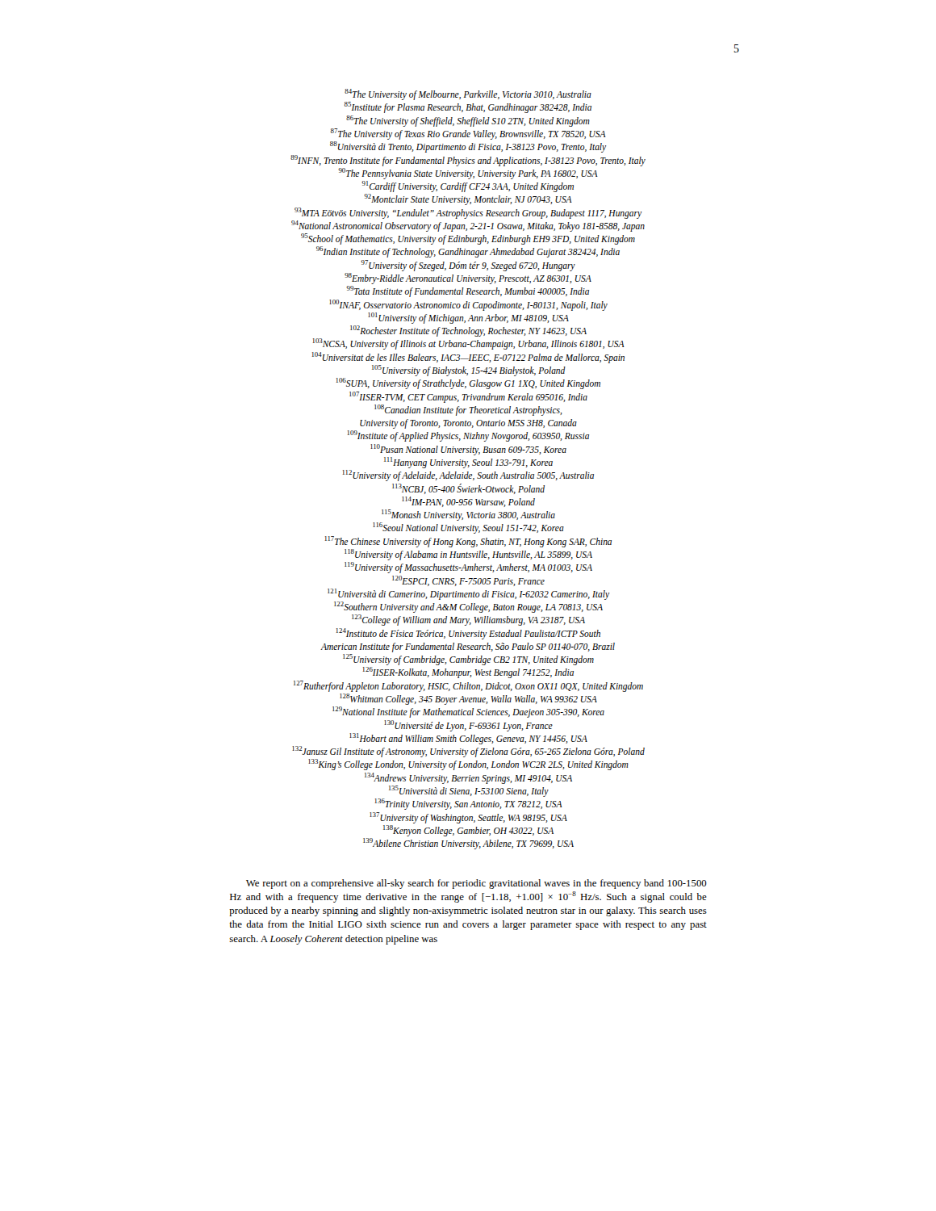5
84The University of Melbourne, Parkville, Victoria 3010, Australia
85Institute for Plasma Research, Bhat, Gandhinagar 382428, India
86The University of Sheffield, Sheffield S10 2TN, United Kingdom
87The University of Texas Rio Grande Valley, Brownsville, TX 78520, USA
88Università di Trento, Dipartimento di Fisica, I-38123 Povo, Trento, Italy
89INFN, Trento Institute for Fundamental Physics and Applications, I-38123 Povo, Trento, Italy
90The Pennsylvania State University, University Park, PA 16802, USA
91Cardiff University, Cardiff CF24 3AA, United Kingdom
92Montclair State University, Montclair, NJ 07043, USA
93MTA Eötvös University, “Lendulet” Astrophysics Research Group, Budapest 1117, Hungary
94National Astronomical Observatory of Japan, 2-21-1 Osawa, Mitaka, Tokyo 181-8588, Japan
95School of Mathematics, University of Edinburgh, Edinburgh EH9 3FD, United Kingdom
96Indian Institute of Technology, Gandhinagar Ahmedabad Gujarat 382424, India
97University of Szeged, Dóm tér 9, Szeged 6720, Hungary
98Embry-Riddle Aeronautical University, Prescott, AZ 86301, USA
99Tata Institute of Fundamental Research, Mumbai 400005, India
100INAF, Osservatorio Astronomico di Capodimonte, I-80131, Napoli, Italy
101University of Michigan, Ann Arbor, MI 48109, USA
102Rochester Institute of Technology, Rochester, NY 14623, USA
103NCSA, University of Illinois at Urbana-Champaign, Urbana, Illinois 61801, USA
104Universitat de les Illes Balears, IAC3—IEEC, E-07122 Palma de Mallorca, Spain
105University of Białystok, 15-424 Białystok, Poland
106SUPA, University of Strathclyde, Glasgow G1 1XQ, United Kingdom
107IISER-TVM, CET Campus, Trivandrum Kerala 695016, India
108Canadian Institute for Theoretical Astrophysics,
University of Toronto, Toronto, Ontario M5S 3H8, Canada
109Institute of Applied Physics, Nizhny Novgorod, 603950, Russia
110Pusan National University, Busan 609-735, Korea
111Hanyang University, Seoul 133-791, Korea
112University of Adelaide, Adelaide, South Australia 5005, Australia
113NCBJ, 05-400 Świerk-Otwock, Poland
114IM-PAN, 00-956 Warsaw, Poland
115Monash University, Victoria 3800, Australia
116Seoul National University, Seoul 151-742, Korea
117The Chinese University of Hong Kong, Shatin, NT, Hong Kong SAR, China
118University of Alabama in Huntsville, Huntsville, AL 35899, USA
119University of Massachusetts-Amherst, Amherst, MA 01003, USA
120ESPCI, CNRS, F-75005 Paris, France
121Università di Camerino, Dipartimento di Fisica, I-62032 Camerino, Italy
122Southern University and A&M College, Baton Rouge, LA 70813, USA
123College of William and Mary, Williamsburg, VA 23187, USA
124Instituto de Física Teórica, University Estadual Paulista/ICTP South
American Institute for Fundamental Research, São Paulo SP 01140-070, Brazil
125University of Cambridge, Cambridge CB2 1TN, United Kingdom
126IISER-Kolkata, Mohanpur, West Bengal 741252, India
127Rutherford Appleton Laboratory, HSIC, Chilton, Didcot, Oxon OX11 0QX, United Kingdom
128Whitman College, 345 Boyer Avenue, Walla Walla, WA 99362 USA
129National Institute for Mathematical Sciences, Daejeon 305-390, Korea
130Université de Lyon, F-69361 Lyon, France
131Hobart and William Smith Colleges, Geneva, NY 14456, USA
132Janusz Gil Institute of Astronomy, University of Zielona Góra, 65-265 Zielona Góra, Poland
133King’s College London, University of London, London WC2R 2LS, United Kingdom
134Andrews University, Berrien Springs, MI 49104, USA
135Università di Siena, I-53100 Siena, Italy
136Trinity University, San Antonio, TX 78212, USA
137University of Washington, Seattle, WA 98195, USA
138Kenyon College, Gambier, OH 43022, USA
139Abilene Christian University, Abilene, TX 79699, USA
We report on a comprehensive all-sky search for periodic gravitational waves in the frequency band 100-1500 Hz and with a frequency time derivative in the range of [−1.18, +1.00] × 10−8 Hz/s. Such a signal could be produced by a nearby spinning and slightly non-axisymmetric isolated neutron star in our galaxy. This search uses the data from the Initial LIGO sixth science run and covers a larger parameter space with respect to any past search. A Loosely Coherent detection pipeline was